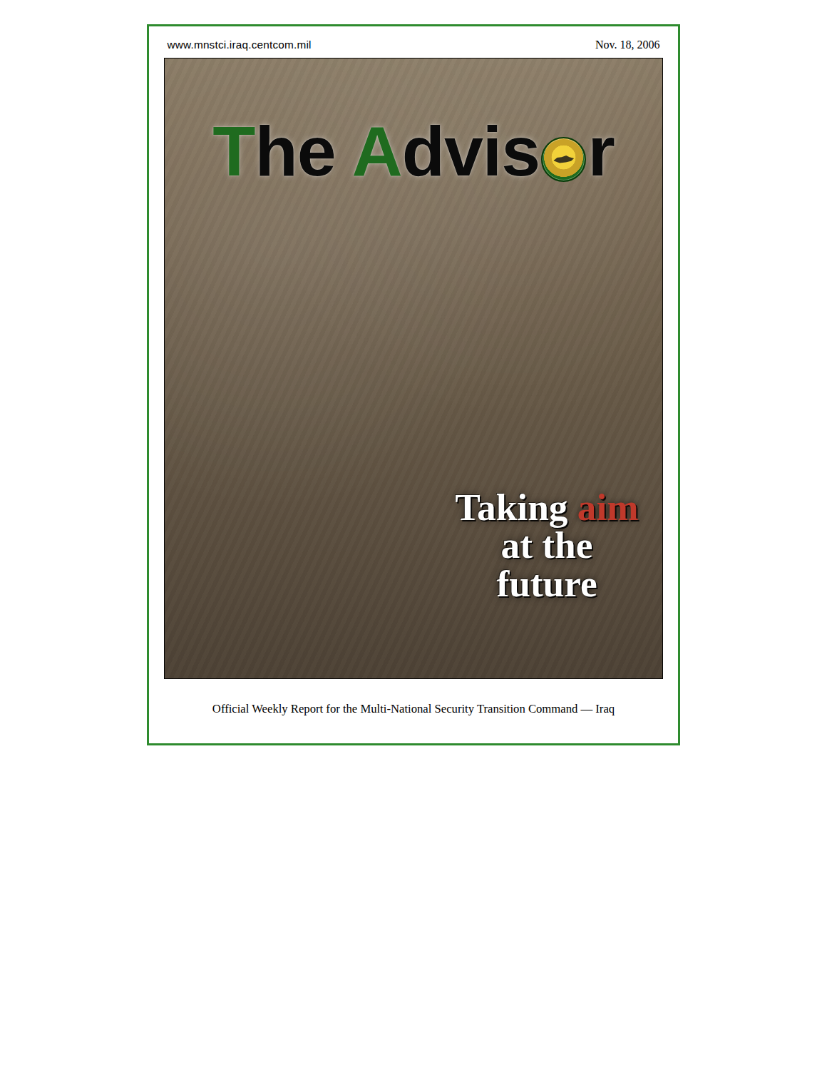www.mnstci.iraq.centcom.mil Nov. 18, 2006
The Advis r The Advisor
Taking aim at the future
Official Weekly Report for the Multi-National Security Transition Command — Iraq